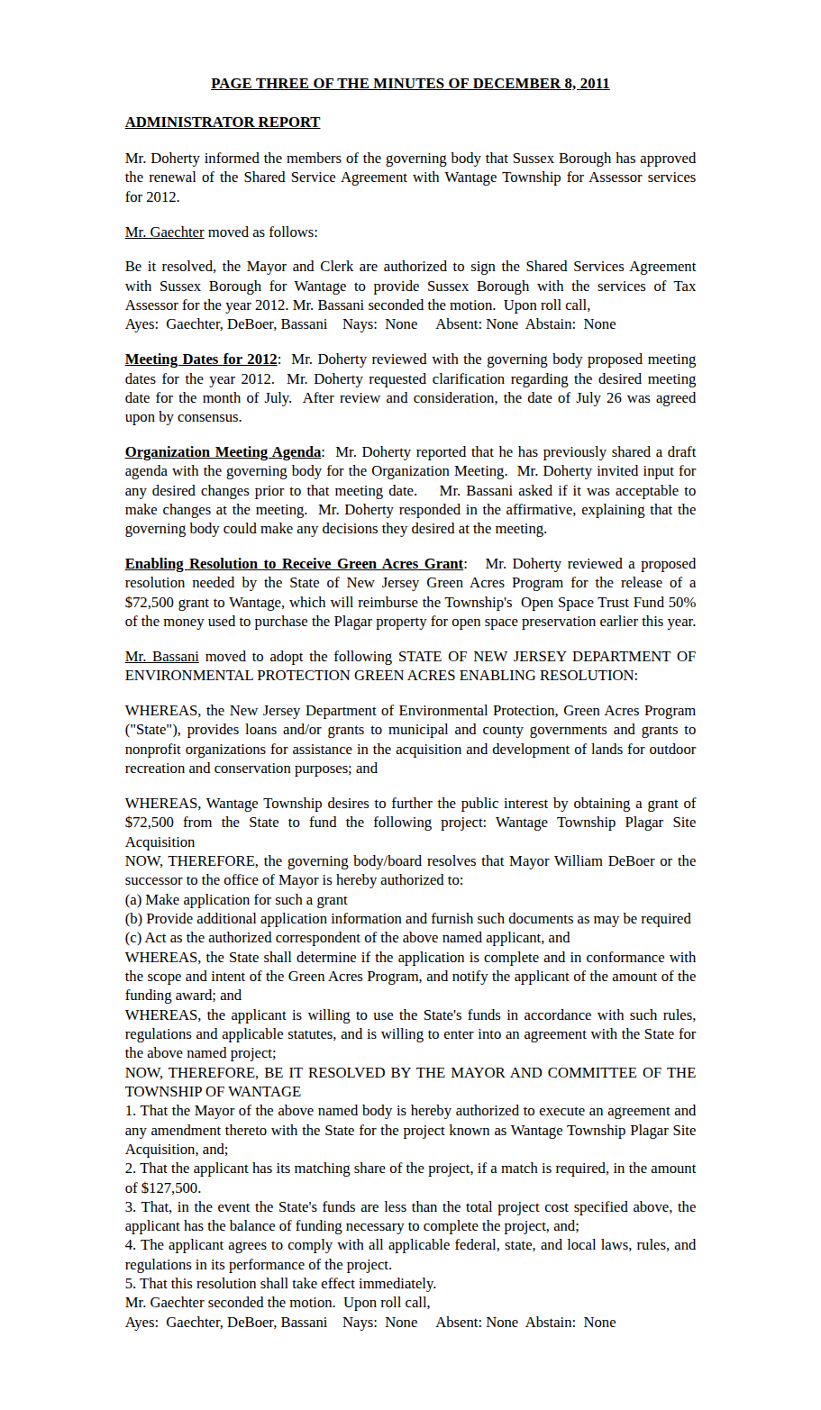PAGE THREE OF THE MINUTES OF DECEMBER 8, 2011
ADMINISTRATOR REPORT
Mr. Doherty informed the members of the governing body that Sussex Borough has approved the renewal of the Shared Service Agreement with Wantage Township for Assessor services for 2012.
Mr. Gaechter moved as follows:
Be it resolved, the Mayor and Clerk are authorized to sign the Shared Services Agreement with Sussex Borough for Wantage to provide Sussex Borough with the services of Tax Assessor for the year 2012. Mr. Bassani seconded the motion. Upon roll call,
Ayes: Gaechter, DeBoer, Bassani Nays: None Absent: None Abstain: None
Meeting Dates for 2012: Mr. Doherty reviewed with the governing body proposed meeting dates for the year 2012. Mr. Doherty requested clarification regarding the desired meeting date for the month of July. After review and consideration, the date of July 26 was agreed upon by consensus.
Organization Meeting Agenda: Mr. Doherty reported that he has previously shared a draft agenda with the governing body for the Organization Meeting. Mr. Doherty invited input for any desired changes prior to that meeting date. Mr. Bassani asked if it was acceptable to make changes at the meeting. Mr. Doherty responded in the affirmative, explaining that the governing body could make any decisions they desired at the meeting.
Enabling Resolution to Receive Green Acres Grant: Mr. Doherty reviewed a proposed resolution needed by the State of New Jersey Green Acres Program for the release of a $72,500 grant to Wantage, which will reimburse the Township's Open Space Trust Fund 50% of the money used to purchase the Plagar property for open space preservation earlier this year.
Mr. Bassani moved to adopt the following STATE OF NEW JERSEY DEPARTMENT OF ENVIRONMENTAL PROTECTION GREEN ACRES ENABLING RESOLUTION:
WHEREAS, the New Jersey Department of Environmental Protection, Green Acres Program ("State"), provides loans and/or grants to municipal and county governments and grants to nonprofit organizations for assistance in the acquisition and development of lands for outdoor recreation and conservation purposes; and
WHEREAS, Wantage Township desires to further the public interest by obtaining a grant of $72,500 from the State to fund the following project: Wantage Township Plagar Site Acquisition
NOW, THEREFORE, the governing body/board resolves that Mayor William DeBoer or the successor to the office of Mayor is hereby authorized to:
(a) Make application for such a grant
(b) Provide additional application information and furnish such documents as may be required
(c) Act as the authorized correspondent of the above named applicant, and
WHEREAS, the State shall determine if the application is complete and in conformance with the scope and intent of the Green Acres Program, and notify the applicant of the amount of the funding award; and
WHEREAS, the applicant is willing to use the State's funds in accordance with such rules, regulations and applicable statutes, and is willing to enter into an agreement with the State for the above named project;
NOW, THEREFORE, BE IT RESOLVED BY THE MAYOR AND COMMITTEE OF THE TOWNSHIP OF WANTAGE
1. That the Mayor of the above named body is hereby authorized to execute an agreement and any amendment thereto with the State for the project known as Wantage Township Plagar Site Acquisition, and;
2. That the applicant has its matching share of the project, if a match is required, in the amount of $127,500.
3. That, in the event the State's funds are less than the total project cost specified above, the applicant has the balance of funding necessary to complete the project, and;
4. The applicant agrees to comply with all applicable federal, state, and local laws, rules, and regulations in its performance of the project.
5. That this resolution shall take effect immediately.
Mr. Gaechter seconded the motion. Upon roll call,
Ayes: Gaechter, DeBoer, Bassani Nays: None Absent: None Abstain: None